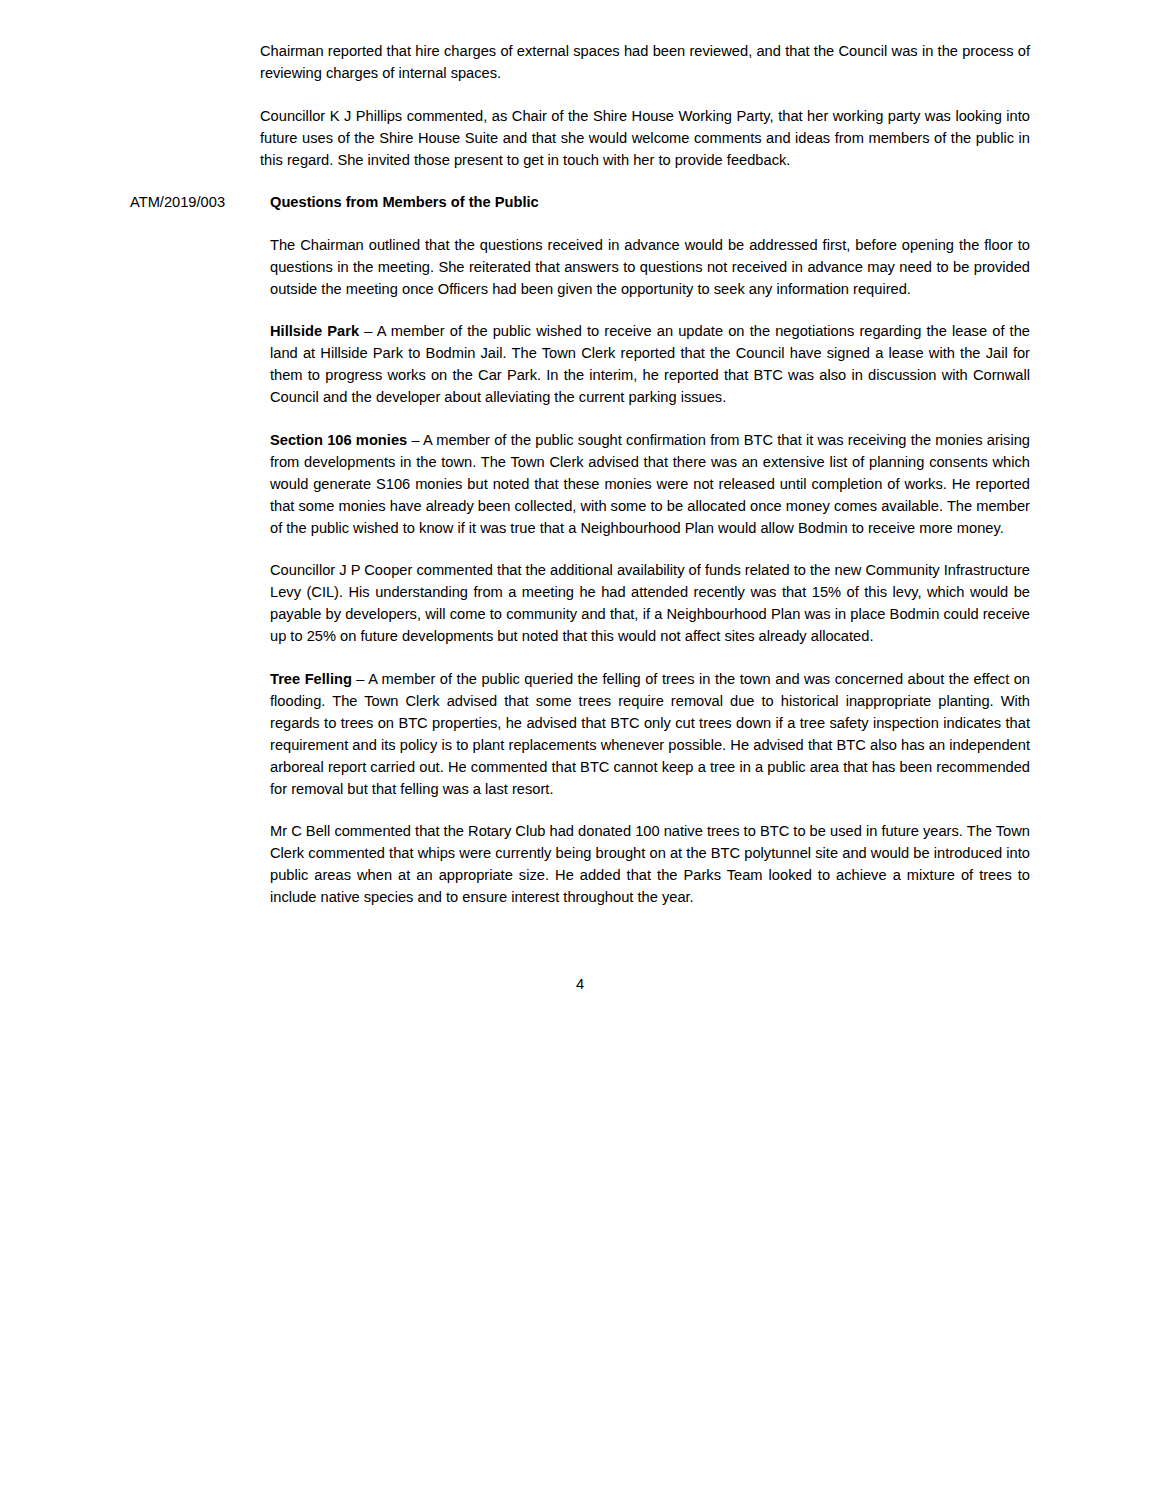Chairman reported that hire charges of external spaces had been reviewed, and that the Council was in the process of reviewing charges of internal spaces.
Councillor K J Phillips commented, as Chair of the Shire House Working Party, that her working party was looking into future uses of the Shire House Suite and that she would welcome comments and ideas from members of the public in this regard. She invited those present to get in touch with her to provide feedback.
ATM/2019/003
Questions from Members of the Public
The Chairman outlined that the questions received in advance would be addressed first, before opening the floor to questions in the meeting. She reiterated that answers to questions not received in advance may need to be provided outside the meeting once Officers had been given the opportunity to seek any information required.
Hillside Park – A member of the public wished to receive an update on the negotiations regarding the lease of the land at Hillside Park to Bodmin Jail. The Town Clerk reported that the Council have signed a lease with the Jail for them to progress works on the Car Park. In the interim, he reported that BTC was also in discussion with Cornwall Council and the developer about alleviating the current parking issues.
Section 106 monies – A member of the public sought confirmation from BTC that it was receiving the monies arising from developments in the town. The Town Clerk advised that there was an extensive list of planning consents which would generate S106 monies but noted that these monies were not released until completion of works. He reported that some monies have already been collected, with some to be allocated once money comes available. The member of the public wished to know if it was true that a Neighbourhood Plan would allow Bodmin to receive more money.
Councillor J P Cooper commented that the additional availability of funds related to the new Community Infrastructure Levy (CIL). His understanding from a meeting he had attended recently was that 15% of this levy, which would be payable by developers, will come to community and that, if a Neighbourhood Plan was in place Bodmin could receive up to 25% on future developments but noted that this would not affect sites already allocated.
Tree Felling – A member of the public queried the felling of trees in the town and was concerned about the effect on flooding. The Town Clerk advised that some trees require removal due to historical inappropriate planting. With regards to trees on BTC properties, he advised that BTC only cut trees down if a tree safety inspection indicates that requirement and its policy is to plant replacements whenever possible. He advised that BTC also has an independent arboreal report carried out. He commented that BTC cannot keep a tree in a public area that has been recommended for removal but that felling was a last resort.
Mr C Bell commented that the Rotary Club had donated 100 native trees to BTC to be used in future years. The Town Clerk commented that whips were currently being brought on at the BTC polytunnel site and would be introduced into public areas when at an appropriate size. He added that the Parks Team looked to achieve a mixture of trees to include native species and to ensure interest throughout the year.
4